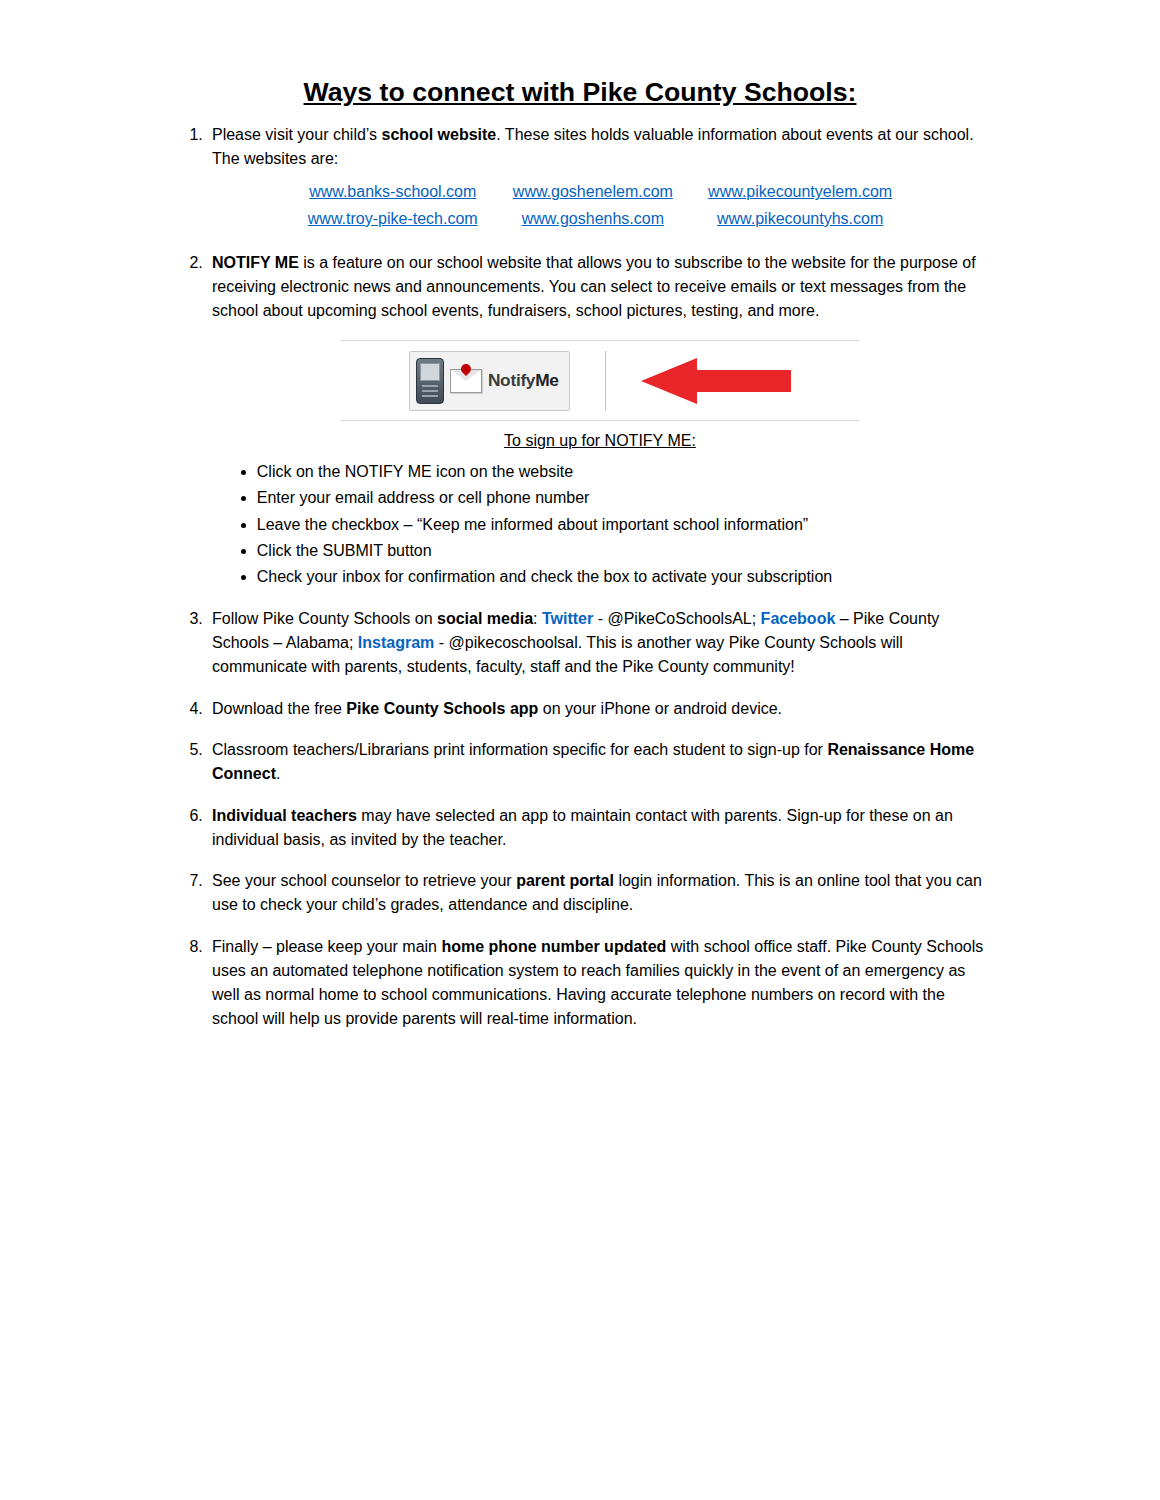Ways to connect with Pike County Schools:
Please visit your child’s school website. These sites holds valuable information about events at our school. The websites are:
| www.banks-school.com | www.goshenelem.com | www.pikecountyelem.com |
| www.troy-pike-tech.com | www.goshenhs.com | www.pikecountyhs.com |
NOTIFY ME is a feature on our school website that allows you to subscribe to the website for the purpose of receiving electronic news and announcements. You can select to receive emails or text messages from the school about upcoming school events, fundraisers, school pictures, testing, and more.
NotifyMe
To sign up for NOTIFY ME:
Click on the NOTIFY ME icon on the website
Enter your email address or cell phone number
Leave the checkbox – “Keep me informed about important school information”
Click the SUBMIT button
Check your inbox for confirmation and check the box to activate your subscription
Follow Pike County Schools on social media: Twitter - @PikeCoSchoolsAL; Facebook – Pike County Schools – Alabama; Instagram - @pikecoschoolsal. This is another way Pike County Schools will communicate with parents, students, faculty, staff and the Pike County community!
Download the free Pike County Schools app on your iPhone or android device.
Classroom teachers/Librarians print information specific for each student to sign-up for Renaissance Home Connect.
Individual teachers may have selected an app to maintain contact with parents. Sign-up for these on an individual basis, as invited by the teacher.
See your school counselor to retrieve your parent portal login information. This is an online tool that you can use to check your child’s grades, attendance and discipline.
Finally – please keep your main home phone number updated with school office staff. Pike County Schools uses an automated telephone notification system to reach families quickly in the event of an emergency as well as normal home to school communications. Having accurate telephone numbers on record with the school will help us provide parents will real-time information.